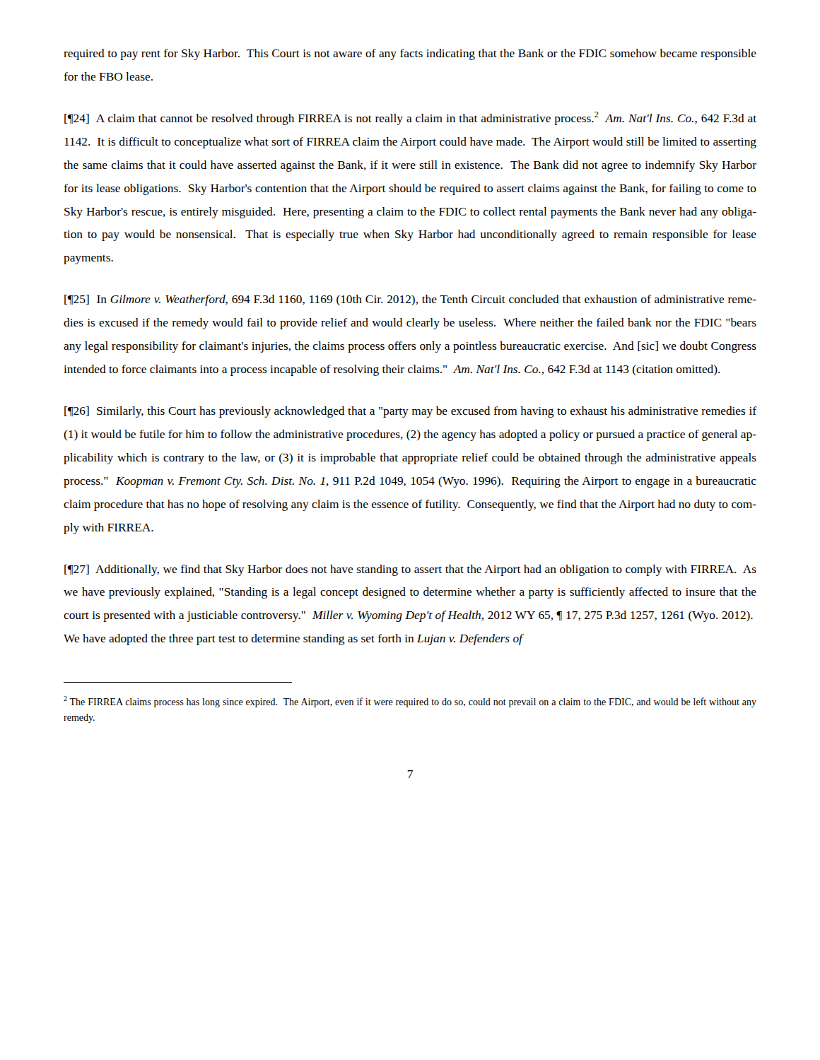required to pay rent for Sky Harbor. This Court is not aware of any facts indicating that the Bank or the FDIC somehow became responsible for the FBO lease.
[¶24] A claim that cannot be resolved through FIRREA is not really a claim in that administrative process.2 Am. Nat'l Ins. Co., 642 F.3d at 1142. It is difficult to conceptualize what sort of FIRREA claim the Airport could have made. The Airport would still be limited to asserting the same claims that it could have asserted against the Bank, if it were still in existence. The Bank did not agree to indemnify Sky Harbor for its lease obligations. Sky Harbor's contention that the Airport should be required to assert claims against the Bank, for failing to come to Sky Harbor's rescue, is entirely misguided. Here, presenting a claim to the FDIC to collect rental payments the Bank never had any obligation to pay would be nonsensical. That is especially true when Sky Harbor had unconditionally agreed to remain responsible for lease payments.
[¶25] In Gilmore v. Weatherford, 694 F.3d 1160, 1169 (10th Cir. 2012), the Tenth Circuit concluded that exhaustion of administrative remedies is excused if the remedy would fail to provide relief and would clearly be useless. Where neither the failed bank nor the FDIC "bears any legal responsibility for claimant's injuries, the claims process offers only a pointless bureaucratic exercise. And [sic] we doubt Congress intended to force claimants into a process incapable of resolving their claims." Am. Nat'l Ins. Co., 642 F.3d at 1143 (citation omitted).
[¶26] Similarly, this Court has previously acknowledged that a "party may be excused from having to exhaust his administrative remedies if (1) it would be futile for him to follow the administrative procedures, (2) the agency has adopted a policy or pursued a practice of general applicability which is contrary to the law, or (3) it is improbable that appropriate relief could be obtained through the administrative appeals process." Koopman v. Fremont Cty. Sch. Dist. No. 1, 911 P.2d 1049, 1054 (Wyo. 1996). Requiring the Airport to engage in a bureaucratic claim procedure that has no hope of resolving any claim is the essence of futility. Consequently, we find that the Airport had no duty to comply with FIRREA.
[¶27] Additionally, we find that Sky Harbor does not have standing to assert that the Airport had an obligation to comply with FIRREA. As we have previously explained, "Standing is a legal concept designed to determine whether a party is sufficiently affected to insure that the court is presented with a justiciable controversy." Miller v. Wyoming Dep't of Health, 2012 WY 65, ¶ 17, 275 P.3d 1257, 1261 (Wyo. 2012). We have adopted the three part test to determine standing as set forth in Lujan v. Defenders of
2 The FIRREA claims process has long since expired. The Airport, even if it were required to do so, could not prevail on a claim to the FDIC, and would be left without any remedy.
7